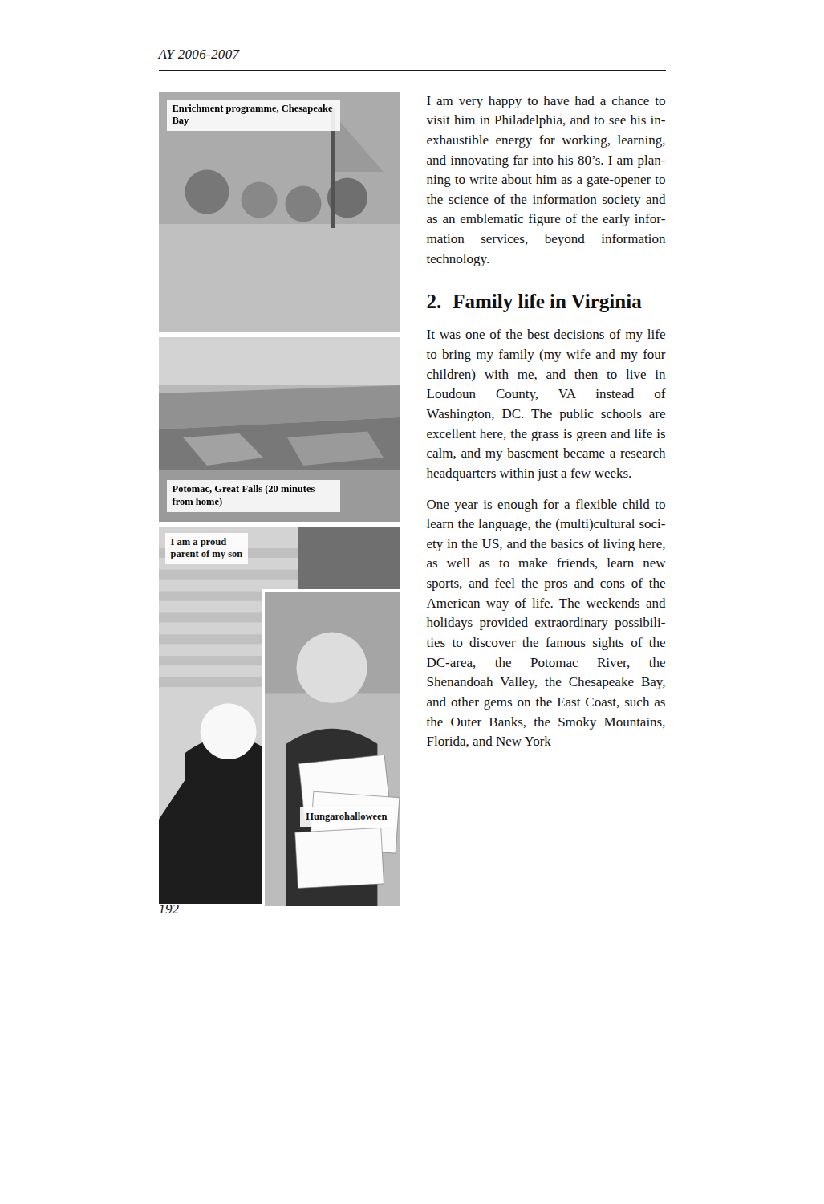AY 2006-2007
Enrichment programme, Chesapeake Bay
Potomac, Great Falls (20 minutes from home)
I am a proud
parent of my son
Hungarohalloween
I am very happy to have had a chance to visit him in Philadelphia, and to see his inexhaustible energy for working, learning, and innovating far into his 80’s. I am planning to write about him as a gate-opener to the science of the information society and as an emblematic figure of the early information services, beyond information technology.
2. Family life in Virginia
It was one of the best decisions of my life to bring my family (my wife and my four children) with me, and then to live in Loudoun County, VA instead of Washington, DC. The public schools are excellent here, the grass is green and life is calm, and my basement became a research headquarters within just a few weeks.
One year is enough for a flexible child to learn the language, the (multi)cultural society in the US, and the basics of living here, as well as to make friends, learn new sports, and feel the pros and cons of the American way of life. The weekends and holidays provided extraordinary possibilities to discover the famous sights of the DC-area, the Potomac River, the Shenandoah Valley, the Chesapeake Bay, and other gems on the East Coast, such as the Outer Banks, the Smoky Mountains, Florida, and New York
192